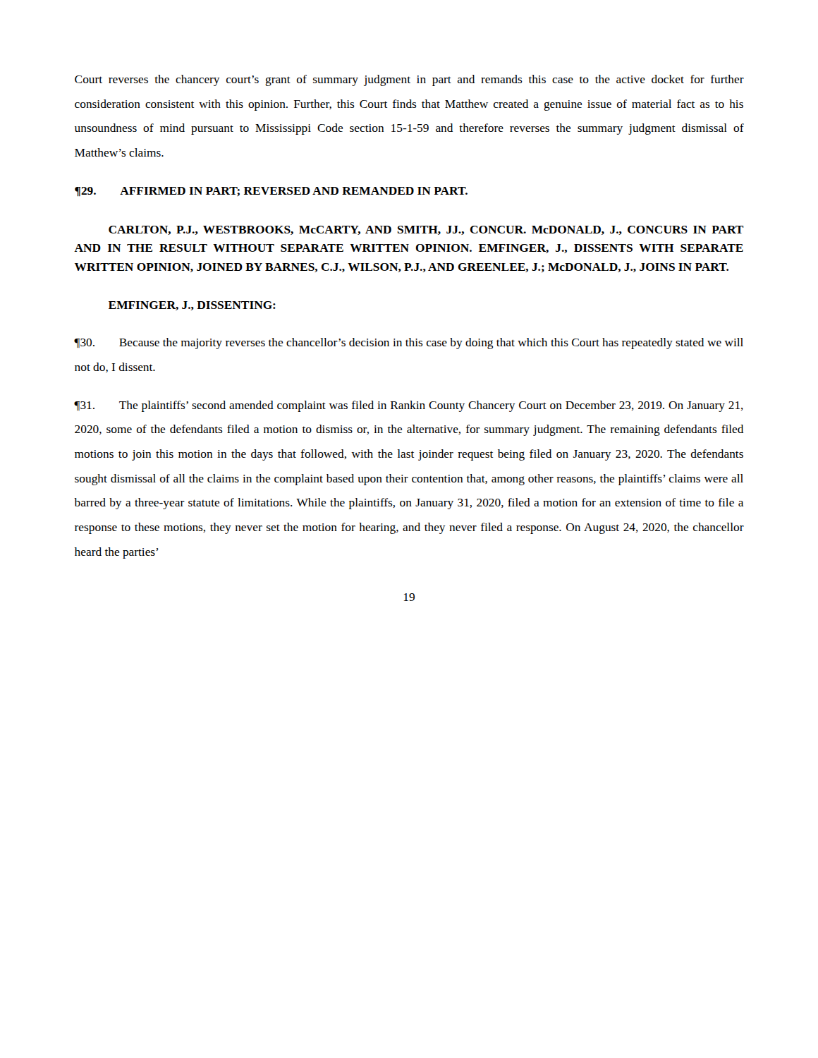Court reverses the chancery court’s grant of summary judgment in part and remands this case to the active docket for further consideration consistent with this opinion. Further, this Court finds that Matthew created a genuine issue of material fact as to his unsoundness of mind pursuant to Mississippi Code section 15-1-59 and therefore reverses the summary judgment dismissal of Matthew’s claims.
¶29. AFFIRMED IN PART; REVERSED AND REMANDED IN PART.
CARLTON, P.J., WESTBROOKS, McCARTY, AND SMITH, JJ., CONCUR. McDONALD, J., CONCURS IN PART AND IN THE RESULT WITHOUT SEPARATE WRITTEN OPINION. EMFINGER, J., DISSENTS WITH SEPARATE WRITTEN OPINION, JOINED BY BARNES, C.J., WILSON, P.J., AND GREENLEE, J.; McDONALD, J., JOINS IN PART.
EMFINGER, J., DISSENTING:
¶30. Because the majority reverses the chancellor’s decision in this case by doing that which this Court has repeatedly stated we will not do, I dissent.
¶31. The plaintiffs’ second amended complaint was filed in Rankin County Chancery Court on December 23, 2019. On January 21, 2020, some of the defendants filed a motion to dismiss or, in the alternative, for summary judgment. The remaining defendants filed motions to join this motion in the days that followed, with the last joinder request being filed on January 23, 2020. The defendants sought dismissal of all the claims in the complaint based upon their contention that, among other reasons, the plaintiffs’ claims were all barred by a three-year statute of limitations. While the plaintiffs, on January 31, 2020, filed a motion for an extension of time to file a response to these motions, they never set the motion for hearing, and they never filed a response. On August 24, 2020, the chancellor heard the parties’
19